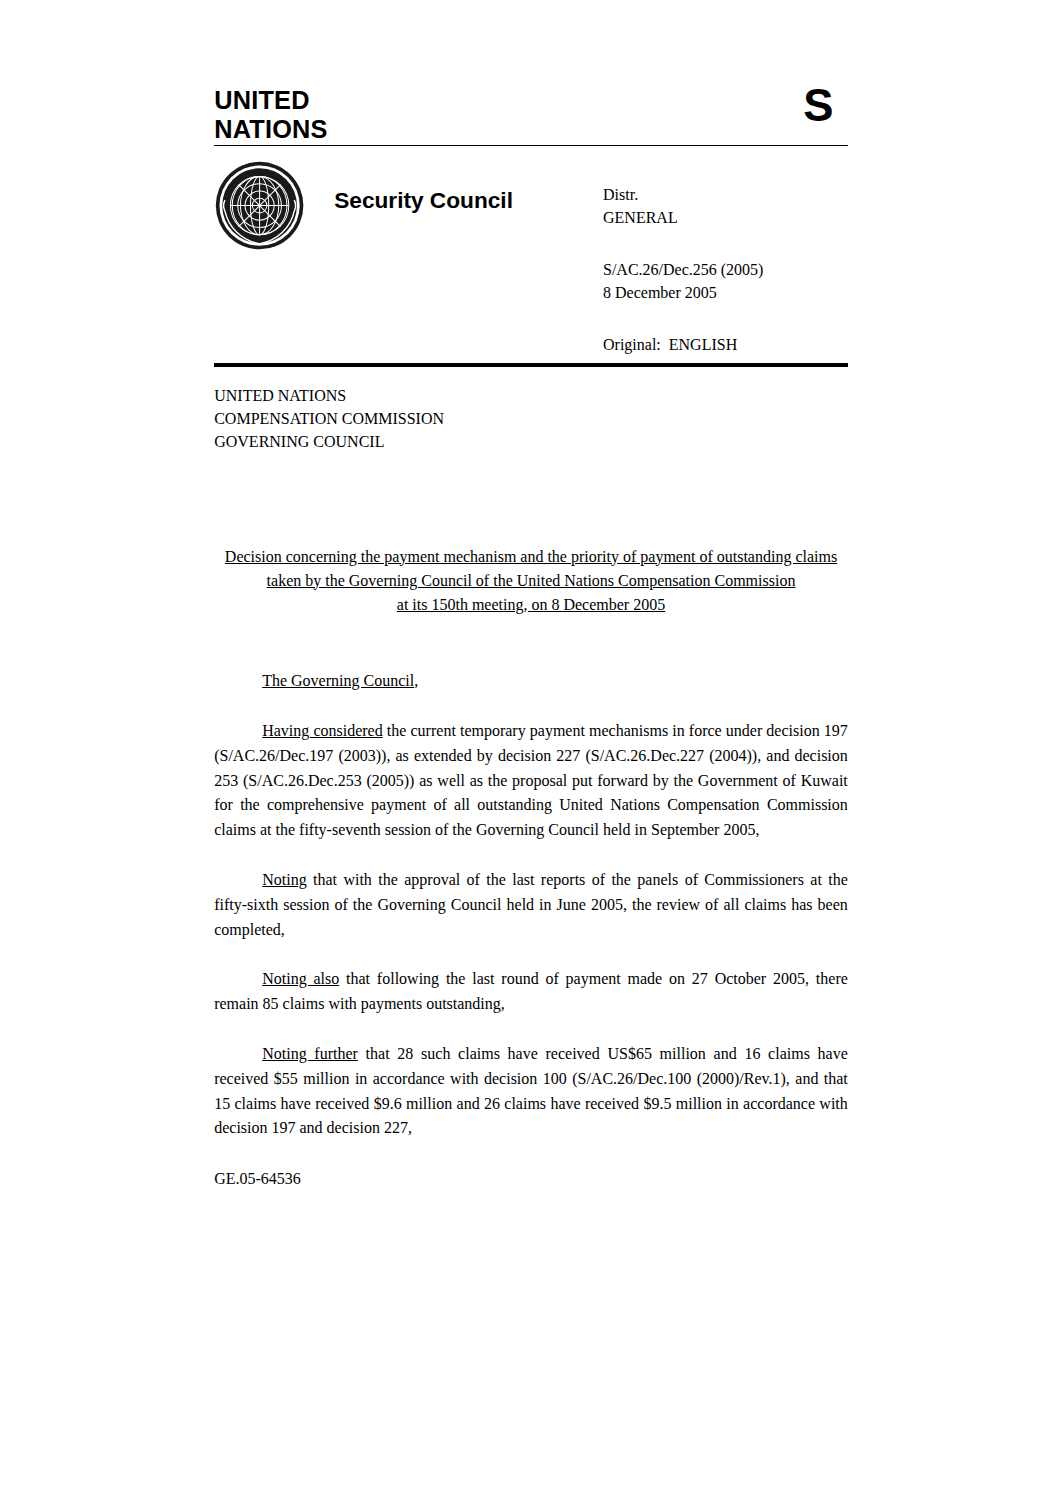UNITED
NATIONS
S
Security Council
Distr.
GENERAL
S/AC.26/Dec.256 (2005)
8 December 2005
Original: ENGLISH
UNITED NATIONS
COMPENSATION COMMISSION
GOVERNING COUNCIL
Decision concerning the payment mechanism and the priority of payment of outstanding claims
taken by the Governing Council of the United Nations Compensation Commission
at its 150th meeting, on 8 December 2005
The Governing Council,
Having considered the current temporary payment mechanisms in force under decision 197 (S/AC.26/Dec.197 (2003)), as extended by decision 227 (S/AC.26.Dec.227 (2004)), and decision 253 (S/AC.26.Dec.253 (2005)) as well as the proposal put forward by the Government of Kuwait for the comprehensive payment of all outstanding United Nations Compensation Commission claims at the fifty-seventh session of the Governing Council held in September 2005,
Noting that with the approval of the last reports of the panels of Commissioners at the fifty-sixth session of the Governing Council held in June 2005, the review of all claims has been completed,
Noting also that following the last round of payment made on 27 October 2005, there remain 85 claims with payments outstanding,
Noting further that 28 such claims have received US$65 million and 16 claims have received $55 million in accordance with decision 100 (S/AC.26/Dec.100 (2000)/Rev.1), and that 15 claims have received $9.6 million and 26 claims have received $9.5 million in accordance with decision 197 and decision 227,
GE.05-64536